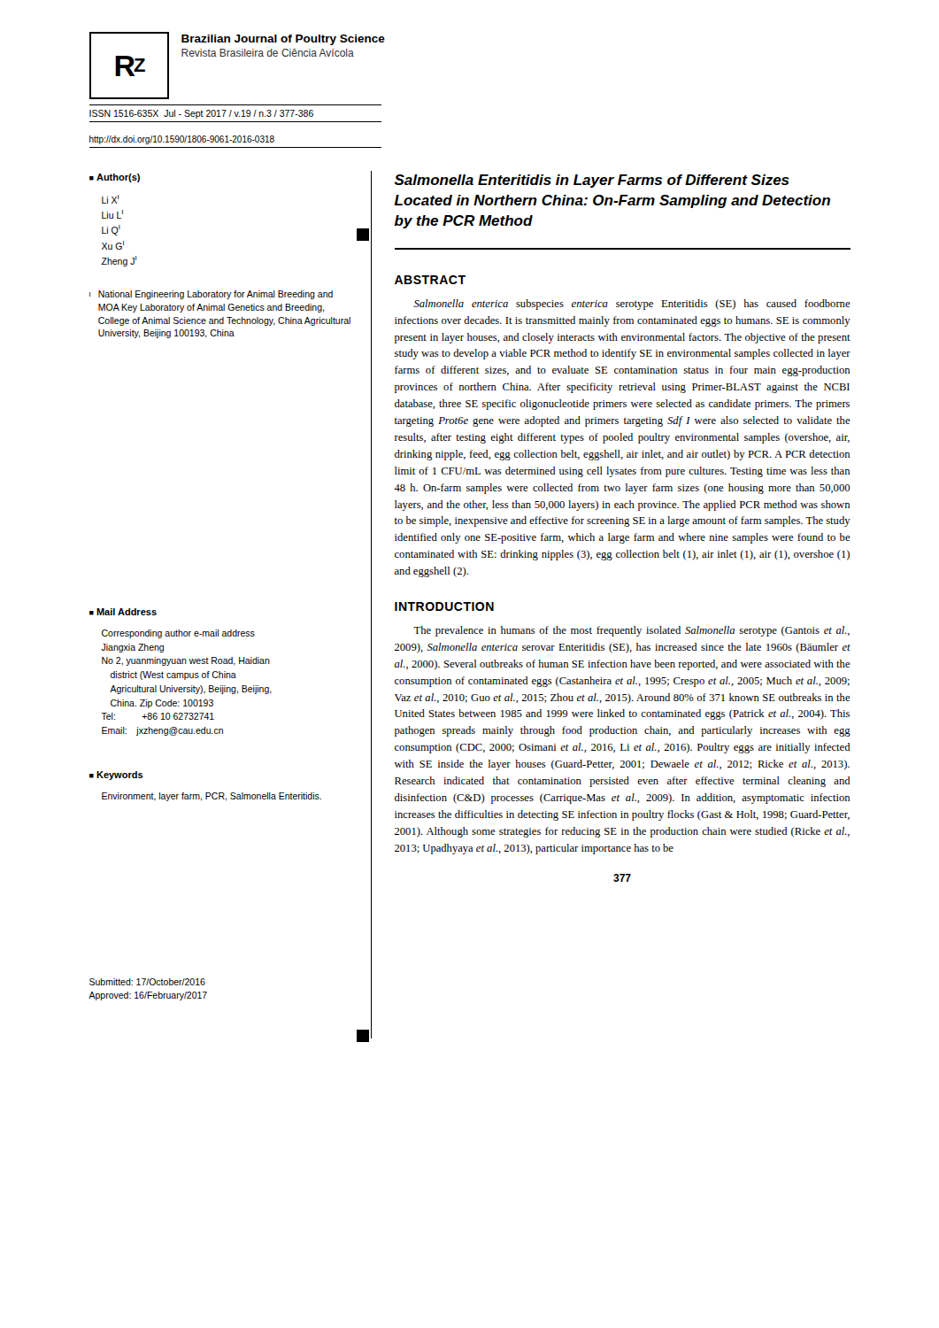RZ
Brazilian Journal of Poultry Science
Revista Brasileira de Ciência Avícola
ISSN 1516-635X Jul - Sept 2017 / v.19 / n.3 / 377-386
http://dx.doi.org/10.1590/1806-9061-2016-0318
Author(s)
Li XI
Liu LI
Li QI
Xu GI
Zheng JI
I
National Engineering Laboratory for Animal Breeding and MOA Key Laboratory of Animal Genetics and Breeding, College of Animal Science and Technology, China Agricultural University, Beijing 100193, China
Mail Address
Corresponding author e-mail address
Jiangxia Zheng
No 2, yuanmingyuan west Road, Haidian
district (West campus of China
Agricultural University), Beijing, Beijing,
China. Zip Code: 100193
Tel: +86 10 62732741
Email: jxzheng@cau.edu.cn
Keywords
Environment, layer farm, PCR, Salmonella Enteritidis.
Submitted: 17/October/2016
Approved: 16/February/2017
Salmonella Enteritidis in Layer Farms of Different Sizes Located in Northern China: On-Farm Sampling and Detection by the PCR Method
ABSTRACT
Salmonella enterica subspecies enterica serotype Enteritidis (SE) has caused foodborne infections over decades. It is transmitted mainly from contaminated eggs to humans. SE is commonly present in layer houses, and closely interacts with environmental factors. The objective of the present study was to develop a viable PCR method to identify SE in environmental samples collected in layer farms of different sizes, and to evaluate SE contamination status in four main egg-production provinces of northern China. After specificity retrieval using Primer-BLAST against the NCBI database, three SE specific oligonucleotide primers were selected as candidate primers. The primers targeting Prot6e gene were adopted and primers targeting Sdf I were also selected to validate the results, after testing eight different types of pooled poultry environmental samples (overshoe, air, drinking nipple, feed, egg collection belt, eggshell, air inlet, and air outlet) by PCR. A PCR detection limit of 1 CFU/mL was determined using cell lysates from pure cultures. Testing time was less than 48 h. On-farm samples were collected from two layer farm sizes (one housing more than 50,000 layers, and the other, less than 50,000 layers) in each province. The applied PCR method was shown to be simple, inexpensive and effective for screening SE in a large amount of farm samples. The study identified only one SE-positive farm, which a large farm and where nine samples were found to be contaminated with SE: drinking nipples (3), egg collection belt (1), air inlet (1), air (1), overshoe (1) and eggshell (2).
INTRODUCTION
The prevalence in humans of the most frequently isolated Salmonella serotype (Gantois et al., 2009), Salmonella enterica serovar Enteritidis (SE), has increased since the late 1960s (Bäumler et al., 2000). Several outbreaks of human SE infection have been reported, and were associated with the consumption of contaminated eggs (Castanheira et al., 1995; Crespo et al., 2005; Much et al., 2009; Vaz et al., 2010; Guo et al., 2015; Zhou et al., 2015). Around 80% of 371 known SE outbreaks in the United States between 1985 and 1999 were linked to contaminated eggs (Patrick et al., 2004). This pathogen spreads mainly through food production chain, and particularly increases with egg consumption (CDC, 2000; Osimani et al., 2016, Li et al., 2016). Poultry eggs are initially infected with SE inside the layer houses (Guard-Petter, 2001; Dewaele et al., 2012; Ricke et al., 2013). Research indicated that contamination persisted even after effective terminal cleaning and disinfection (C&D) processes (Carrique-Mas et al., 2009). In addition, asymptomatic infection increases the difficulties in detecting SE infection in poultry flocks (Gast & Holt, 1998; Guard-Petter, 2001). Although some strategies for reducing SE in the production chain were studied (Ricke et al., 2013; Upadhyaya et al., 2013), particular importance has to be
377